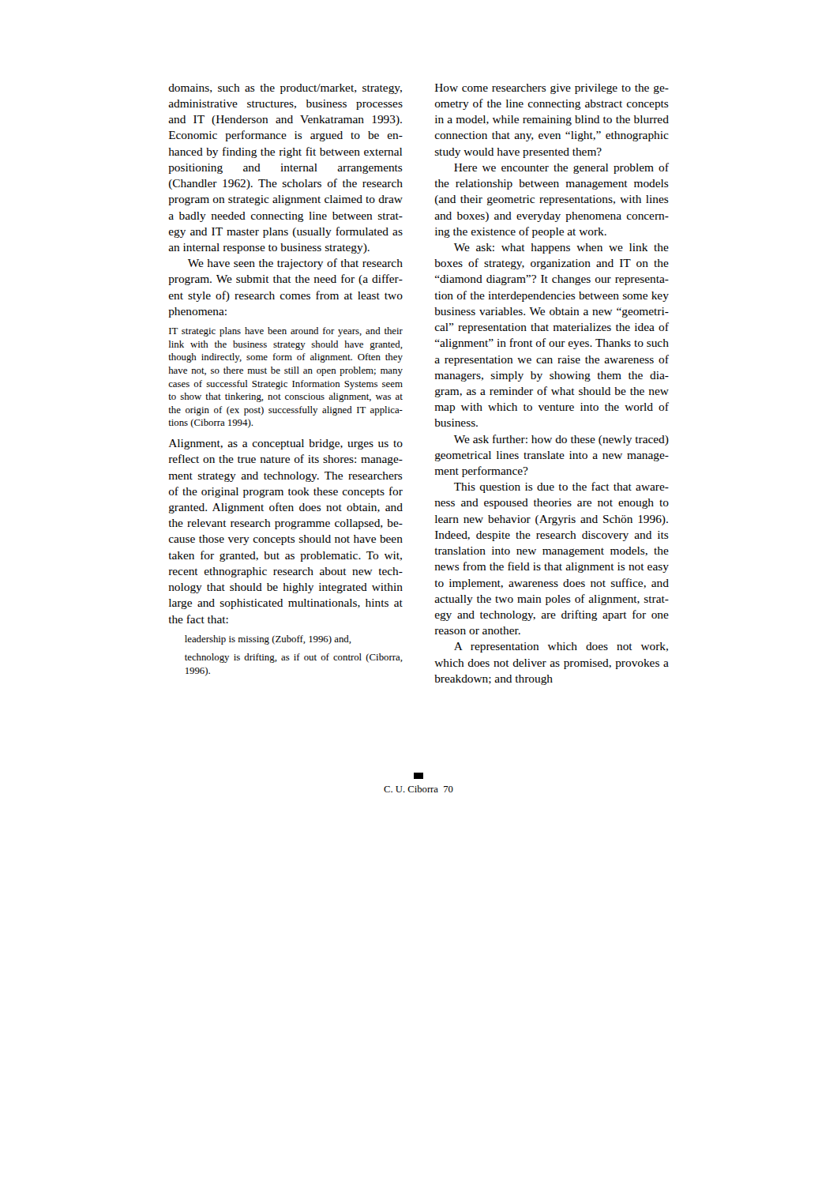domains, such as the product/market, strategy, administrative structures, business processes and IT (Henderson and Venkatraman 1993). Economic performance is argued to be enhanced by finding the right fit between external positioning and internal arrangements (Chandler 1962). The scholars of the research program on strategic alignment claimed to draw a badly needed connecting line between strategy and IT master plans (usually formulated as an internal response to business strategy).
We have seen the trajectory of that research program. We submit that the need for (a different style of) research comes from at least two phenomena:
IT strategic plans have been around for years, and their link with the business strategy should have granted, though indirectly, some form of alignment. Often they have not, so there must be still an open problem; many cases of successful Strategic Information Systems seem to show that tinkering, not conscious alignment, was at the origin of (ex post) successfully aligned IT applications (Ciborra 1994).
Alignment, as a conceptual bridge, urges us to reflect on the true nature of its shores: management strategy and technology. The researchers of the original program took these concepts for granted. Alignment often does not obtain, and the relevant research programme collapsed, because those very concepts should not have been taken for granted, but as problematic. To wit, recent ethnographic research about new technology that should be highly integrated within large and sophisticated multinationals, hints at the fact that:
leadership is missing (Zuboff, 1996) and,
technology is drifting, as if out of control (Ciborra, 1996).
How come researchers give privilege to the geometry of the line connecting abstract concepts in a model, while remaining blind to the blurred connection that any, even “light,” ethnographic study would have presented them?
Here we encounter the general problem of the relationship between management models (and their geometric representations, with lines and boxes) and everyday phenomena concerning the existence of people at work.
We ask: what happens when we link the boxes of strategy, organization and IT on the “diamond diagram”? It changes our representation of the interdependencies between some key business variables. We obtain a new “geometrical” representation that materializes the idea of “alignment” in front of our eyes. Thanks to such a representation we can raise the awareness of managers, simply by showing them the diagram, as a reminder of what should be the new map with which to venture into the world of business.
We ask further: how do these (newly traced) geometrical lines translate into a new management performance?
This question is due to the fact that awareness and espoused theories are not enough to learn new behavior (Argyris and Schön 1996). Indeed, despite the research discovery and its translation into new management models, the news from the field is that alignment is not easy to implement, awareness does not suffice, and actually the two main poles of alignment, strategy and technology, are drifting apart for one reason or another.
A representation which does not work, which does not deliver as promised, provokes a breakdown; and through
C. U. Ciborra 70